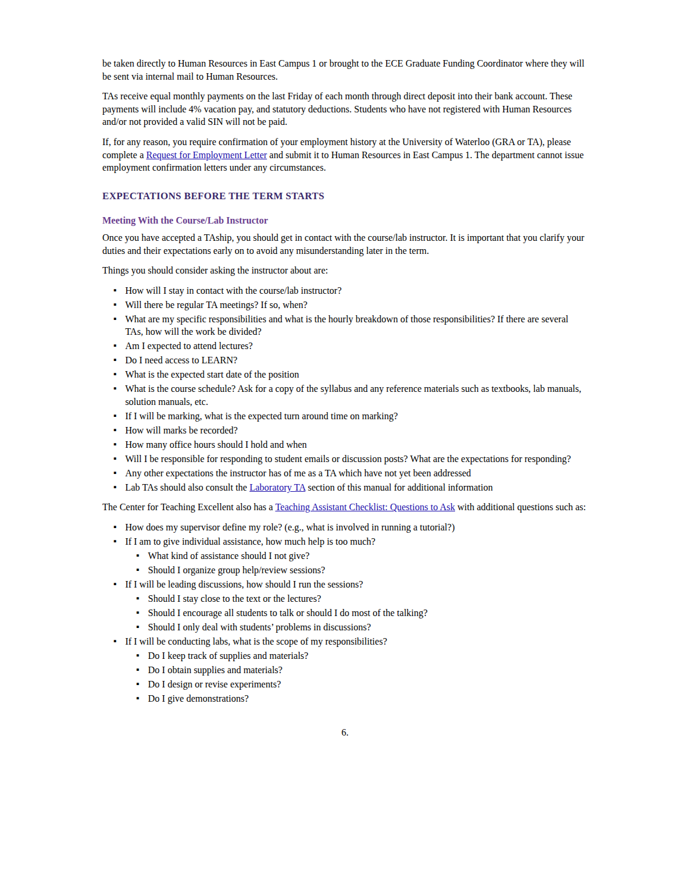be taken directly to Human Resources in East Campus 1 or brought to the ECE Graduate Funding Coordinator where they will be sent via internal mail to Human Resources.
TAs receive equal monthly payments on the last Friday of each month through direct deposit into their bank account. These payments will include 4% vacation pay, and statutory deductions. Students who have not registered with Human Resources and/or not provided a valid SIN will not be paid.
If, for any reason, you require confirmation of your employment history at the University of Waterloo (GRA or TA), please complete a Request for Employment Letter and submit it to Human Resources in East Campus 1. The department cannot issue employment confirmation letters under any circumstances.
EXPECTATIONS BEFORE THE TERM STARTS
Meeting With the Course/Lab Instructor
Once you have accepted a TAship, you should get in contact with the course/lab instructor. It is important that you clarify your duties and their expectations early on to avoid any misunderstanding later in the term.
Things you should consider asking the instructor about are:
How will I stay in contact with the course/lab instructor?
Will there be regular TA meetings? If so, when?
What are my specific responsibilities and what is the hourly breakdown of those responsibilities? If there are several TAs, how will the work be divided?
Am I expected to attend lectures?
Do I need access to LEARN?
What is the expected start date of the position
What is the course schedule? Ask for a copy of the syllabus and any reference materials such as textbooks, lab manuals, solution manuals, etc.
If I will be marking, what is the expected turn around time on marking?
How will marks be recorded?
How many office hours should I hold and when
Will I be responsible for responding to student emails or discussion posts? What are the expectations for responding?
Any other expectations the instructor has of me as a TA which have not yet been addressed
Lab TAs should also consult the Laboratory TA section of this manual for additional information
The Center for Teaching Excellent also has a Teaching Assistant Checklist: Questions to Ask with additional questions such as:
How does my supervisor define my role? (e.g., what is involved in running a tutorial?)
If I am to give individual assistance, how much help is too much?
What kind of assistance should I not give?
Should I organize group help/review sessions?
If I will be leading discussions, how should I run the sessions?
Should I stay close to the text or the lectures?
Should I encourage all students to talk or should I do most of the talking?
Should I only deal with students’ problems in discussions?
If I will be conducting labs, what is the scope of my responsibilities?
Do I keep track of supplies and materials?
Do I obtain supplies and materials?
Do I design or revise experiments?
Do I give demonstrations?
6.